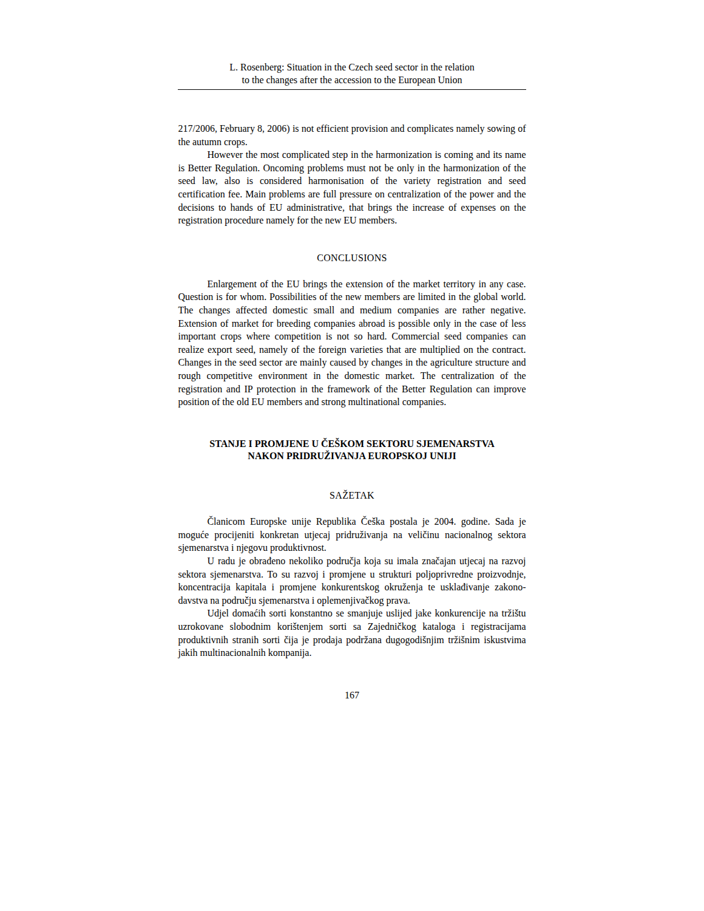L. Rosenberg: Situation in the Czech seed sector in the relation
to the changes after the accession to the European Union
217/2006, February 8, 2006) is not efficient provision and complicates namely sowing of the autumn crops.
However the most complicated step in the harmonization is coming and its name is Better Regulation. Oncoming problems must not be only in the harmonization of the seed law, also is considered harmonisation of the variety registration and seed certification fee. Main problems are full pressure on centralization of the power and the decisions to hands of EU administrative, that brings the increase of expenses on the registration procedure namely for the new EU members.
CONCLUSIONS
Enlargement of the EU brings the extension of the market territory in any case. Question is for whom. Possibilities of the new members are limited in the global world. The changes affected domestic small and medium companies are rather negative. Extension of market for breeding companies abroad is possible only in the case of less important crops where competition is not so hard. Commercial seed companies can realize export seed, namely of the foreign varieties that are multiplied on the contract. Changes in the seed sector are mainly caused by changes in the agriculture structure and rough competitive environment in the domestic market. The centralization of the registration and IP protection in the framework of the Better Regulation can improve position of the old EU members and strong multinational companies.
STANJE I PROMJENE U ČEŠKOM SEKTORU SJEMENARSTVA
NAKON PRIDRUŽIVANJA EUROPSKOJ UNIJI
SAŽETAK
Članicom Europske unije Republika Češka postala je 2004. godine. Sada je moguće procijeniti konkretan utjecaj pridruživanja na veličinu nacionalnog sektora sjemenarstva i njegovu produktivnost.
U radu je obrađeno nekoliko područja koja su imala značajan utjecaj na razvoj sektora sjemenarstva. To su razvoj i promjene u strukturi poljoprivredne proizvodnje, koncentracija kapitala i promjene konkurentskog okruženja te usklađivanje zakono-davstva na području sjemenarstva i oplemenjivačkog prava.
Udjel domaćih sorti konstantno se smanjuje uslijed jake konkurencije na tržištu uzrokovane slobodnim korištenjem sorti sa Zajedničkog kataloga i registracijama produktivnih stranih sorti čija je prodaja podržana dugogodišnjim tržišnim iskustvima jakih multinacionalnih kompanija.
167